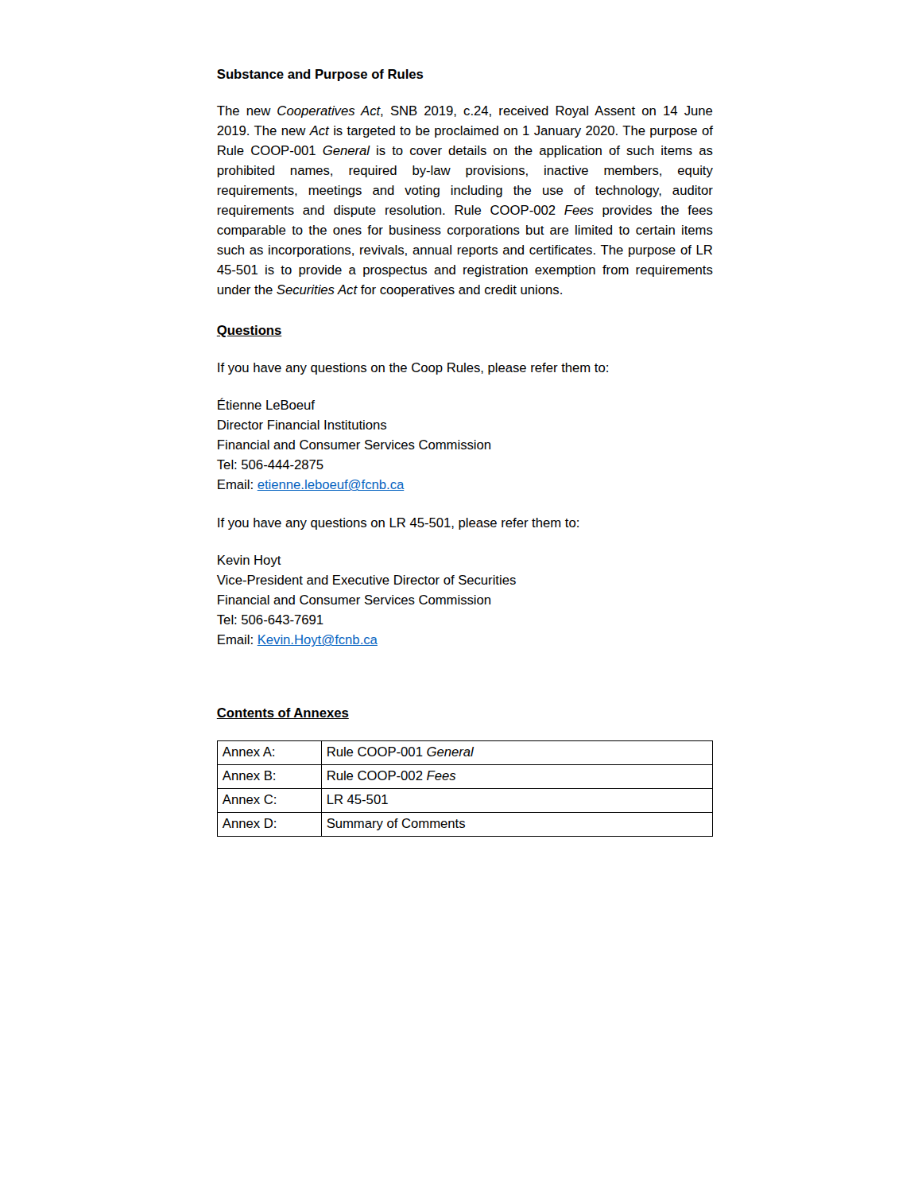Substance and Purpose of Rules
The new Cooperatives Act, SNB 2019, c.24, received Royal Assent on 14 June 2019. The new Act is targeted to be proclaimed on 1 January 2020. The purpose of Rule COOP-001 General is to cover details on the application of such items as prohibited names, required by-law provisions, inactive members, equity requirements, meetings and voting including the use of technology, auditor requirements and dispute resolution. Rule COOP-002 Fees provides the fees comparable to the ones for business corporations but are limited to certain items such as incorporations, revivals, annual reports and certificates. The purpose of LR 45-501 is to provide a prospectus and registration exemption from requirements under the Securities Act for cooperatives and credit unions.
Questions
If you have any questions on the Coop Rules, please refer them to:
Étienne LeBoeuf
Director Financial Institutions
Financial and Consumer Services Commission
Tel: 506-444-2875
Email: etienne.leboeuf@fcnb.ca
If you have any questions on LR 45-501, please refer them to:
Kevin Hoyt
Vice-President and Executive Director of Securities
Financial and Consumer Services Commission
Tel: 506-643-7691
Email: Kevin.Hoyt@fcnb.ca
Contents of Annexes
| Annex A: | Rule COOP-001 General |
| Annex B: | Rule COOP-002 Fees |
| Annex C: | LR 45-501 |
| Annex D: | Summary of Comments |